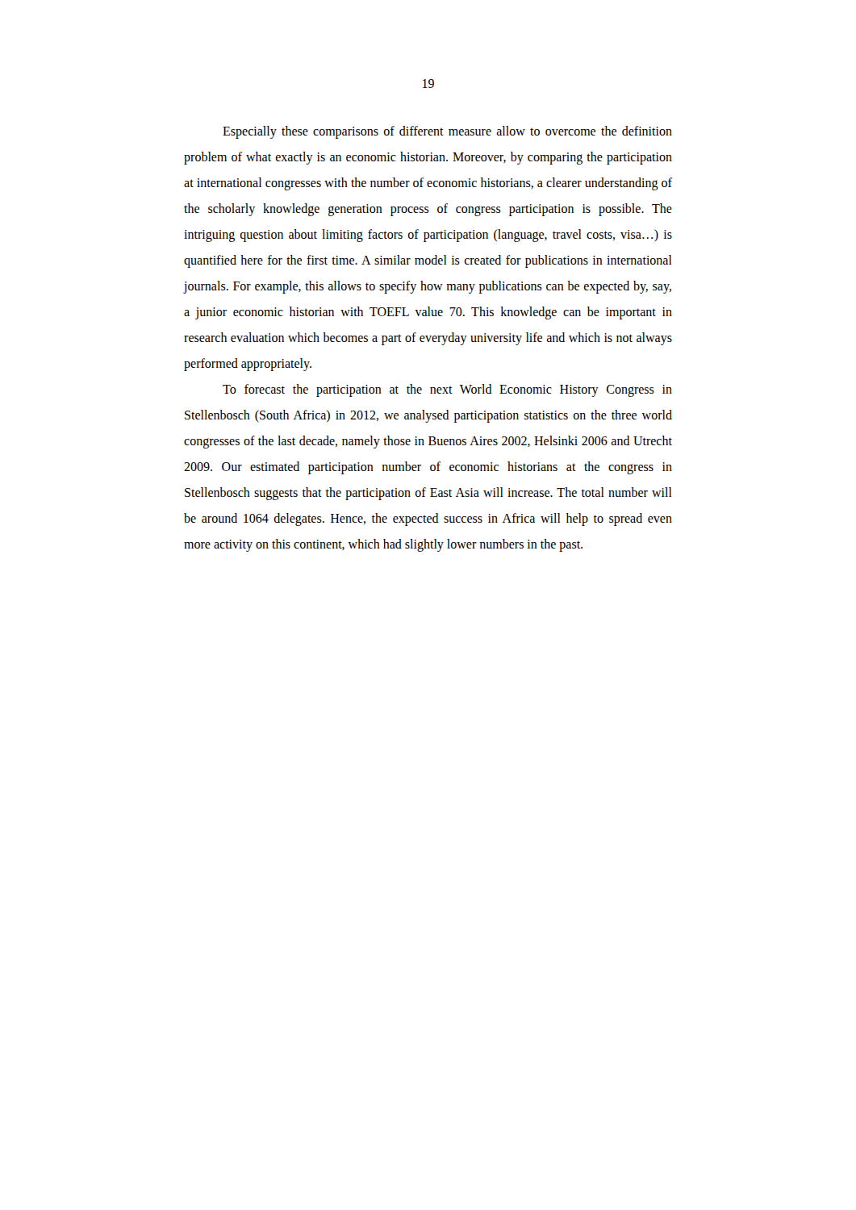19
Especially these comparisons of different measure allow to overcome the definition problem of what exactly is an economic historian. Moreover, by comparing the participation at international congresses with the number of economic historians, a clearer understanding of the scholarly knowledge generation process of congress participation is possible. The intriguing question about limiting factors of participation (language, travel costs, visa…) is quantified here for the first time. A similar model is created for publications in international journals. For example, this allows to specify how many publications can be expected by, say, a junior economic historian with TOEFL value 70. This knowledge can be important in research evaluation which becomes a part of everyday university life and which is not always performed appropriately.
To forecast the participation at the next World Economic History Congress in Stellenbosch (South Africa) in 2012, we analysed participation statistics on the three world congresses of the last decade, namely those in Buenos Aires 2002, Helsinki 2006 and Utrecht 2009. Our estimated participation number of economic historians at the congress in Stellenbosch suggests that the participation of East Asia will increase. The total number will be around 1064 delegates. Hence, the expected success in Africa will help to spread even more activity on this continent, which had slightly lower numbers in the past.